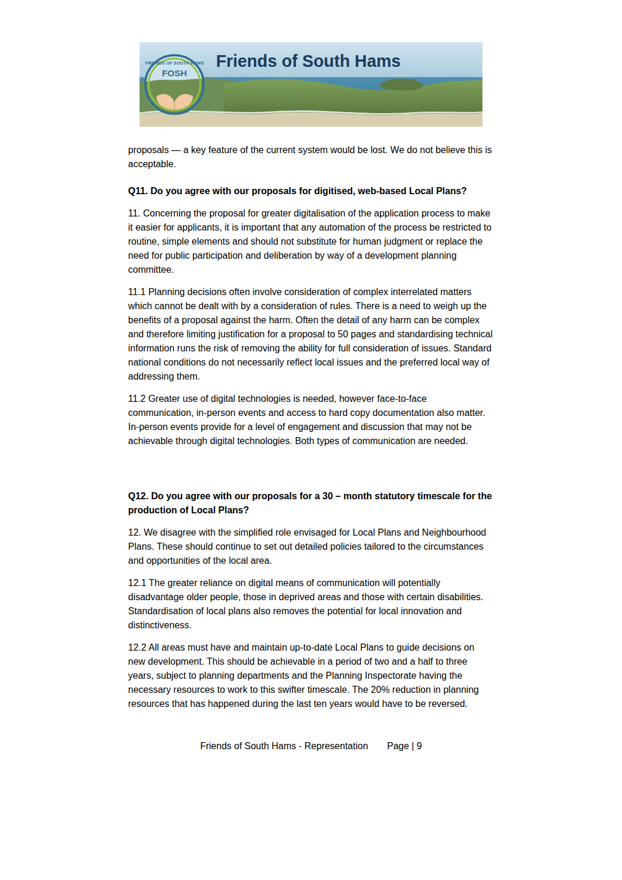Friends of South Hams FRIENDS OF SOUTH HAMS FOSH
proposals — a key feature of the current system would be lost. We do not believe this is acceptable.
Q11. Do you agree with our proposals for digitised, web-based Local Plans?
11. Concerning the proposal for greater digitalisation of the application process to make it easier for applicants, it is important that any automation of the process be restricted to routine, simple elements and should not substitute for human judgment or replace the need for public participation and deliberation by way of a development planning committee.
11.1 Planning decisions often involve consideration of complex interrelated matters which cannot be dealt with by a consideration of rules. There is a need to weigh up the benefits of a proposal against the harm. Often the detail of any harm can be complex and therefore limiting justification for a proposal to 50 pages and standardising technical information runs the risk of removing the ability for full consideration of issues. Standard national conditions do not necessarily reflect local issues and the preferred local way of addressing them.
11.2 Greater use of digital technologies is needed, however face-to-face communication, in-person events and access to hard copy documentation also matter. In-person events provide for a level of engagement and discussion that may not be achievable through digital technologies. Both types of communication are needed.
Q12. Do you agree with our proposals for a 30 – month statutory timescale for the production of Local Plans?
12. We disagree with the simplified role envisaged for Local Plans and Neighbourhood Plans. These should continue to set out detailed policies tailored to the circumstances and opportunities of the local area.
12.1 The greater reliance on digital means of communication will potentially disadvantage older people, those in deprived areas and those with certain disabilities. Standardisation of local plans also removes the potential for local innovation and distinctiveness.
12.2 All areas must have and maintain up-to-date Local Plans to guide decisions on new development. This should be achievable in a period of two and a half to three years, subject to planning departments and the Planning Inspectorate having the necessary resources to work to this swifter timescale. The 20% reduction in planning resources that has happened during the last ten years would have to be reversed.
Friends of South Hams - Representation Page | 9